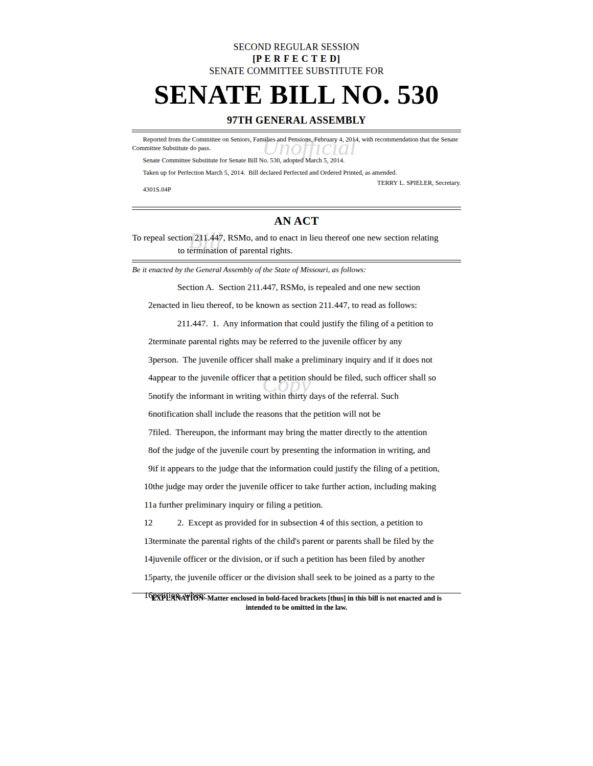Unofficial
Bill
Copy
SECOND REGULAR SESSION
[P E R F E C T E D]
SENATE COMMITTEE SUBSTITUTE FOR
SENATE BILL NO. 530
97TH GENERAL ASSEMBLY
Reported from the Committee on Seniors, Families and Pensions, February 4, 2014, with recommendation that the Senate Committee Substitute do pass.
Senate Committee Substitute for Senate Bill No. 530, adopted March 5, 2014.
Taken up for Perfection March 5, 2014. Bill declared Perfected and Ordered Printed, as amended.
TERRY L. SPIELER, Secretary.
4301S.04P
AN ACT
To repeal section 211.447, RSMo, and to enact in lieu thereof one new section relating to termination of parental rights.
Be it enacted by the General Assembly of the State of Missouri, as follows:
| | Section A. Section 211.447, RSMo, is repealed and one new section |
| 2 | enacted in lieu thereof, to be known as section 211.447, to read as follows: |
| | 211.447. 1. Any information that could justify the filing of a petition to |
| 2 | terminate parental rights may be referred to the juvenile officer by any |
| 3 | person. The juvenile officer shall make a preliminary inquiry and if it does not |
| 4 | appear to the juvenile officer that a petition should be filed, such officer shall so |
| 5 | notify the informant in writing within thirty days of the referral. Such |
| 6 | notification shall include the reasons that the petition will not be |
| 7 | filed. Thereupon, the informant may bring the matter directly to the attention |
| 8 | of the judge of the juvenile court by presenting the information in writing, and |
| 9 | if it appears to the judge that the information could justify the filing of a petition, |
| 10 | the judge may order the juvenile officer to take further action, including making |
| 11 | a further preliminary inquiry or filing a petition. |
| 12 | 2. Except as provided for in subsection 4 of this section, a petition to |
| 13 | terminate the parental rights of the child's parent or parents shall be filed by the |
| 14 | juvenile officer or the division, or if such a petition has been filed by another |
| 15 | party, the juvenile officer or the division shall seek to be joined as a party to the |
| 16 | petition, when: |
EXPLANATION–Matter enclosed in bold-faced brackets [thus] in this bill is not enacted and is
intended to be omitted in the law.